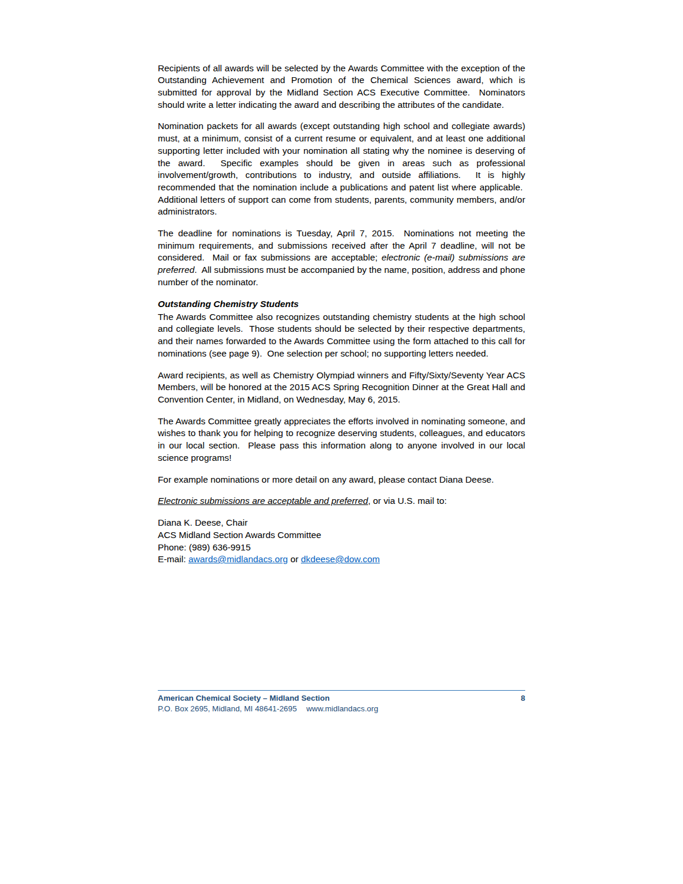Recipients of all awards will be selected by the Awards Committee with the exception of the Outstanding Achievement and Promotion of the Chemical Sciences award, which is submitted for approval by the Midland Section ACS Executive Committee. Nominators should write a letter indicating the award and describing the attributes of the candidate.
Nomination packets for all awards (except outstanding high school and collegiate awards) must, at a minimum, consist of a current resume or equivalent, and at least one additional supporting letter included with your nomination all stating why the nominee is deserving of the award. Specific examples should be given in areas such as professional involvement/growth, contributions to industry, and outside affiliations. It is highly recommended that the nomination include a publications and patent list where applicable. Additional letters of support can come from students, parents, community members, and/or administrators.
The deadline for nominations is Tuesday, April 7, 2015. Nominations not meeting the minimum requirements, and submissions received after the April 7 deadline, will not be considered. Mail or fax submissions are acceptable; electronic (e-mail) submissions are preferred. All submissions must be accompanied by the name, position, address and phone number of the nominator.
Outstanding Chemistry Students
The Awards Committee also recognizes outstanding chemistry students at the high school and collegiate levels. Those students should be selected by their respective departments, and their names forwarded to the Awards Committee using the form attached to this call for nominations (see page 9). One selection per school; no supporting letters needed.
Award recipients, as well as Chemistry Olympiad winners and Fifty/Sixty/Seventy Year ACS Members, will be honored at the 2015 ACS Spring Recognition Dinner at the Great Hall and Convention Center, in Midland, on Wednesday, May 6, 2015.
The Awards Committee greatly appreciates the efforts involved in nominating someone, and wishes to thank you for helping to recognize deserving students, colleagues, and educators in our local section. Please pass this information along to anyone involved in our local science programs!
For example nominations or more detail on any award, please contact Diana Deese.
Electronic submissions are acceptable and preferred, or via U.S. mail to:
Diana K. Deese, Chair
ACS Midland Section Awards Committee
Phone: (989) 636-9915
E-mail: awards@midlandacs.org or dkdeese@dow.com
American Chemical Society – Midland Section
8
P.O. Box 2695, Midland, MI 48641-2695www.midlandacs.org